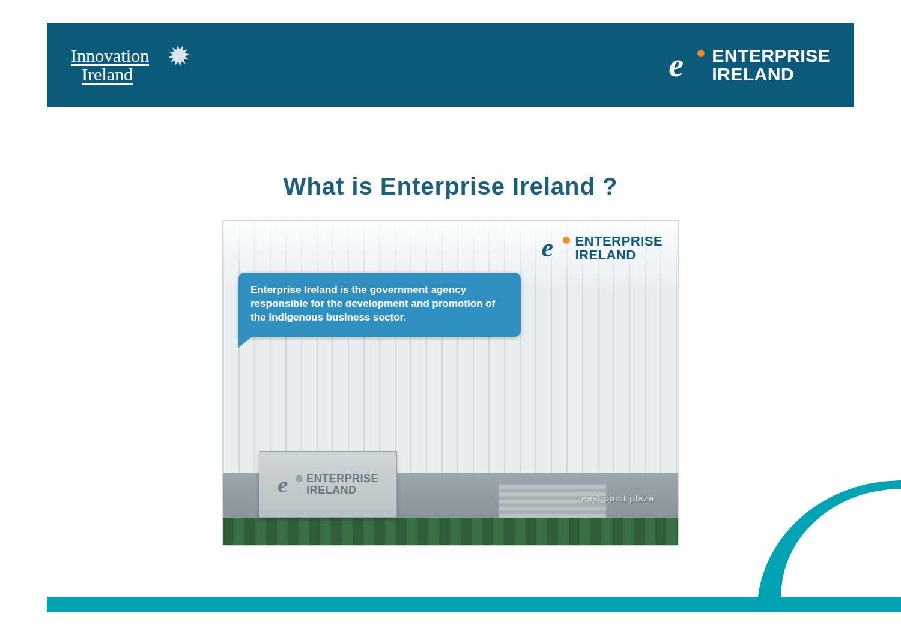Innovation Ireland ✹
e
ENTERPRISE IRELAND
What is Enterprise Ireland ?
e
ENTERPRISE IRELAND
Enterprise Ireland is the government agency responsible for the development and promotion of the indigenous business sector.
e
ENTERPRISE IRELAND
east point plaza